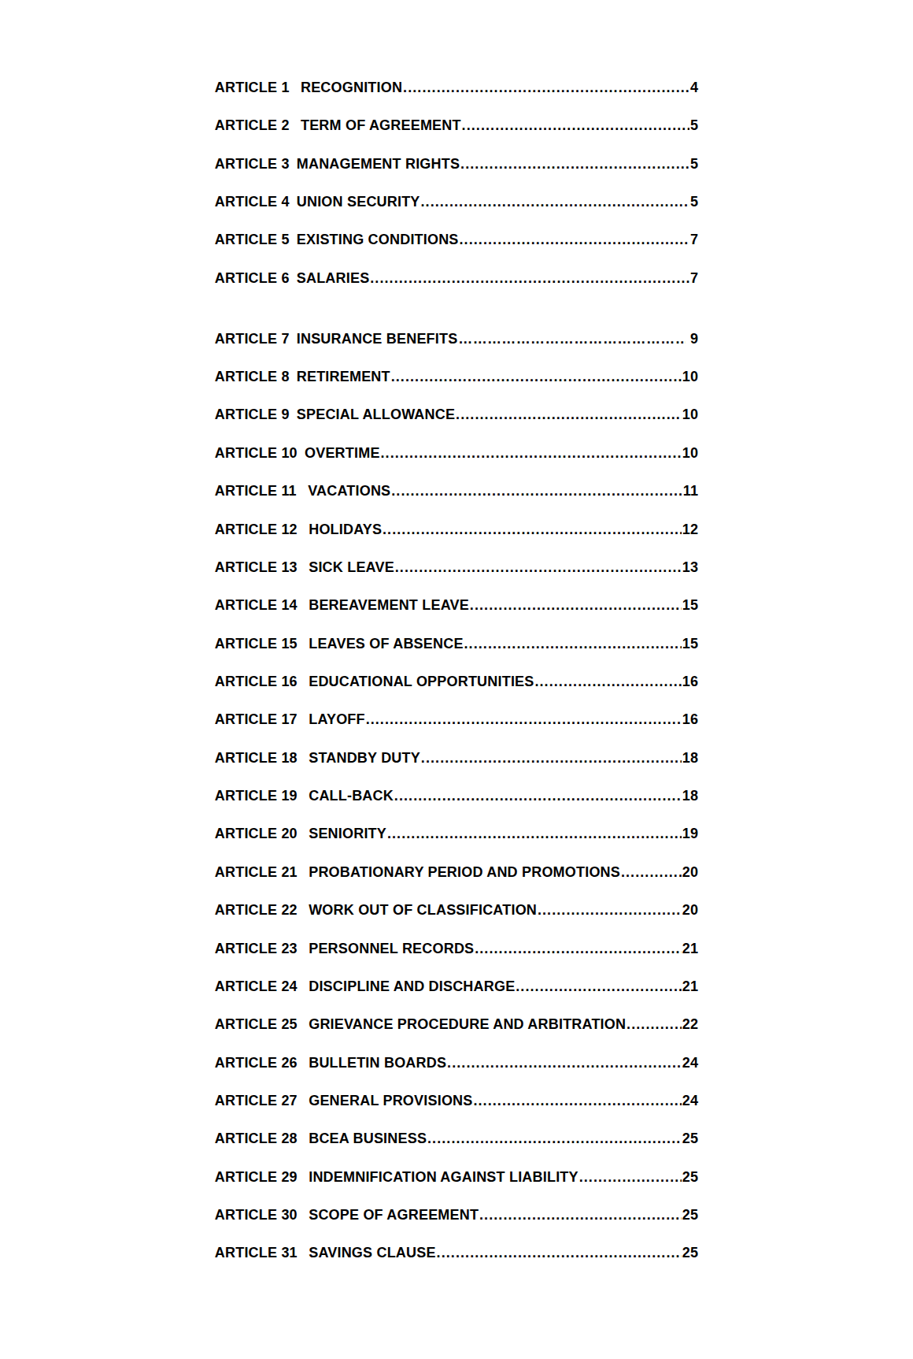ARTICLE 1 RECOGNITION .......................................................................................................... 4
ARTICLE 2 TERM OF AGREEMENT ......................................................................................... 5
ARTICLE 3 MANAGEMENT RIGHTS ......................................................................................... 5
ARTICLE 4 UNION SECURITY ................................................................................................. 5
ARTICLE 5 EXISTING CONDITIONS ......................................................................................... 7
ARTICLE 6 SALARIES ............................................................................................................. 7
ARTICLE 7 INSURANCE BENEFITS ………………………………………………………………………………………………………… 9
ARTICLE 8 RETIREMENT ......................................................................................................... 10
ARTICLE 9 SPECIAL ALLOWANCE ......................................................................................... 10
ARTICLE 10 OVERTIME ............................................................................................................. 10
ARTICLE 11 VACATIONS ......................................................................................................... 11
ARTICLE 12 HOLIDAYS ............................................................................................................. 12
ARTICLE 13 SICK LEAVE ......................................................................................................... 13
ARTICLE 14 BEREAVEMENT LEAVE ......................................................................................... 15
ARTICLE 15 LEAVES OF ABSENCE ......................................................................................... 15
ARTICLE 16 EDUCATIONAL OPPORTUNITIES ......................................................................... 16
ARTICLE 17 LAYOFF ................................................................................................................. 16
ARTICLE 18 STANDBY DUTY ......................................................................................... 18
ARTICLE 19 CALL-BACK ......................................................................................................... 18
ARTICLE 20 SENIORITY ............................................................................................................. 19
ARTICLE 21 PROBATIONARY PERIOD AND PROMOTIONS ......................................................... 20
ARTICLE 22 WORK OUT OF CLASSIFICATION ......................................................................... 20
ARTICLE 23 PERSONNEL RECORDS ......................................................................................... 21
ARTICLE 24 DISCIPLINE AND DISCHARGE ......................................................................... 21
ARTICLE 25 GRIEVANCE PROCEDURE AND ARBITRATION ......................................................... 22
ARTICLE 26 BULLETIN BOARDS ......................................................................................... 24
ARTICLE 27 GENERAL PROVISIONS ......................................................................................... 24
ARTICLE 28 BCEA BUSINESS ......................................................................................... 25
ARTICLE 29 INDEMNIFICATION AGAINST LIABILITY ......................................................... 25
ARTICLE 30 SCOPE OF AGREEMENT ......................................................................................... 25
ARTICLE 31 SAVINGS CLAUSE ......................................................................................... 25